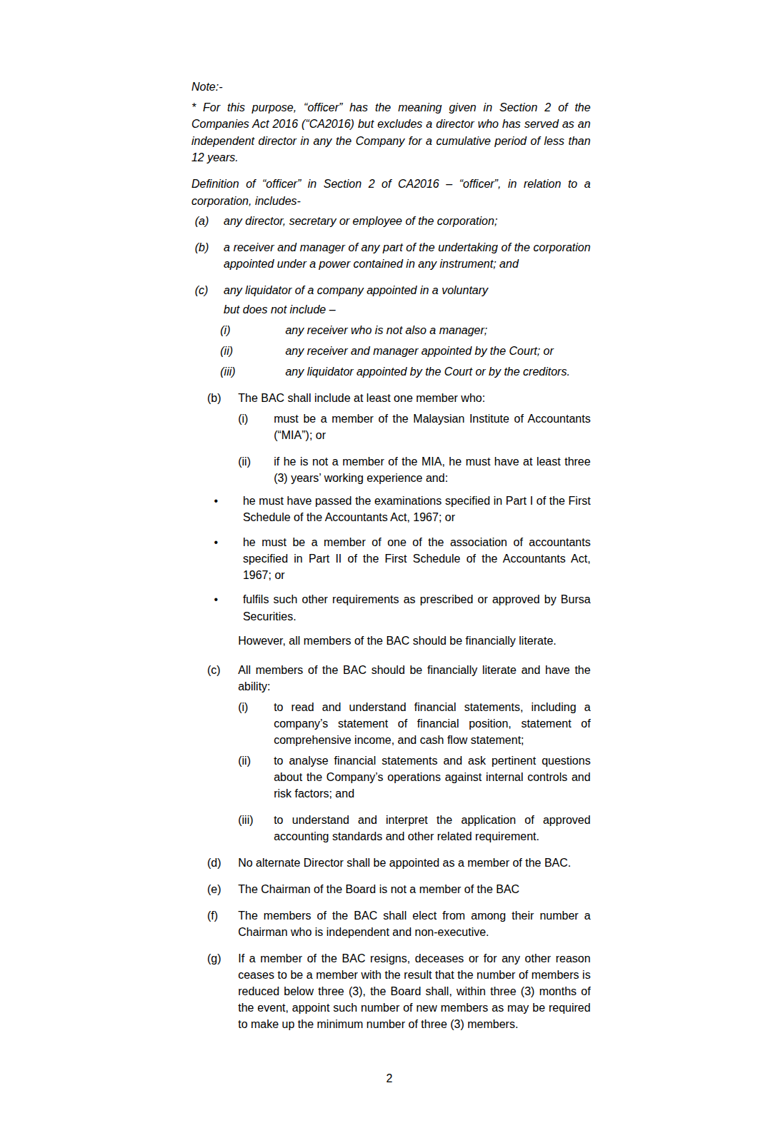Note:-
* For this purpose, “officer” has the meaning given in Section 2 of the Companies Act 2016 (“CA2016) but excludes a director who has served as an independent director in any the Company for a cumulative period of less than 12 years.
Definition of “officer” in Section 2 of CA2016 – “officer”, in relation to a corporation, includes-
(a)
any director, secretary or employee of the corporation;
(b)
a receiver and manager of any part of the undertaking of the corporation appointed under a power contained in any instrument; and
(c)
any liquidator of a company appointed in a voluntary
but does not include –
(i)
any receiver who is not also a manager;
(ii)
any receiver and manager appointed by the Court; or
(iii)
any liquidator appointed by the Court or by the creditors.
(b)
The BAC shall include at least one member who:
(i)
must be a member of the Malaysian Institute of Accountants (“MIA”); or
(ii)
if he is not a member of the MIA, he must have at least three (3) years’ working experience and:
• he must have passed the examinations specified in Part I of the First Schedule of the Accountants Act, 1967; or
• he must be a member of one of the association of accountants specified in Part II of the First Schedule of the Accountants Act, 1967; or
• fulfils such other requirements as prescribed or approved by Bursa Securities.
However, all members of the BAC should be financially literate.
(c)
All members of the BAC should be financially literate and have the ability:
(i)
to read and understand financial statements, including a company’s statement of financial position, statement of comprehensive income, and cash flow statement;
(ii)
to analyse financial statements and ask pertinent questions about the Company’s operations against internal controls and risk factors; and
(iii)
to understand and interpret the application of approved accounting standards and other related requirement.
(d)
No alternate Director shall be appointed as a member of the BAC.
(e)
The Chairman of the Board is not a member of the BAC
(f)
The members of the BAC shall elect from among their number a Chairman who is independent and non-executive.
(g)
If a member of the BAC resigns, deceases or for any other reason ceases to be a member with the result that the number of members is reduced below three (3), the Board shall, within three (3) months of the event, appoint such number of new members as may be required to make up the minimum number of three (3) members.
2